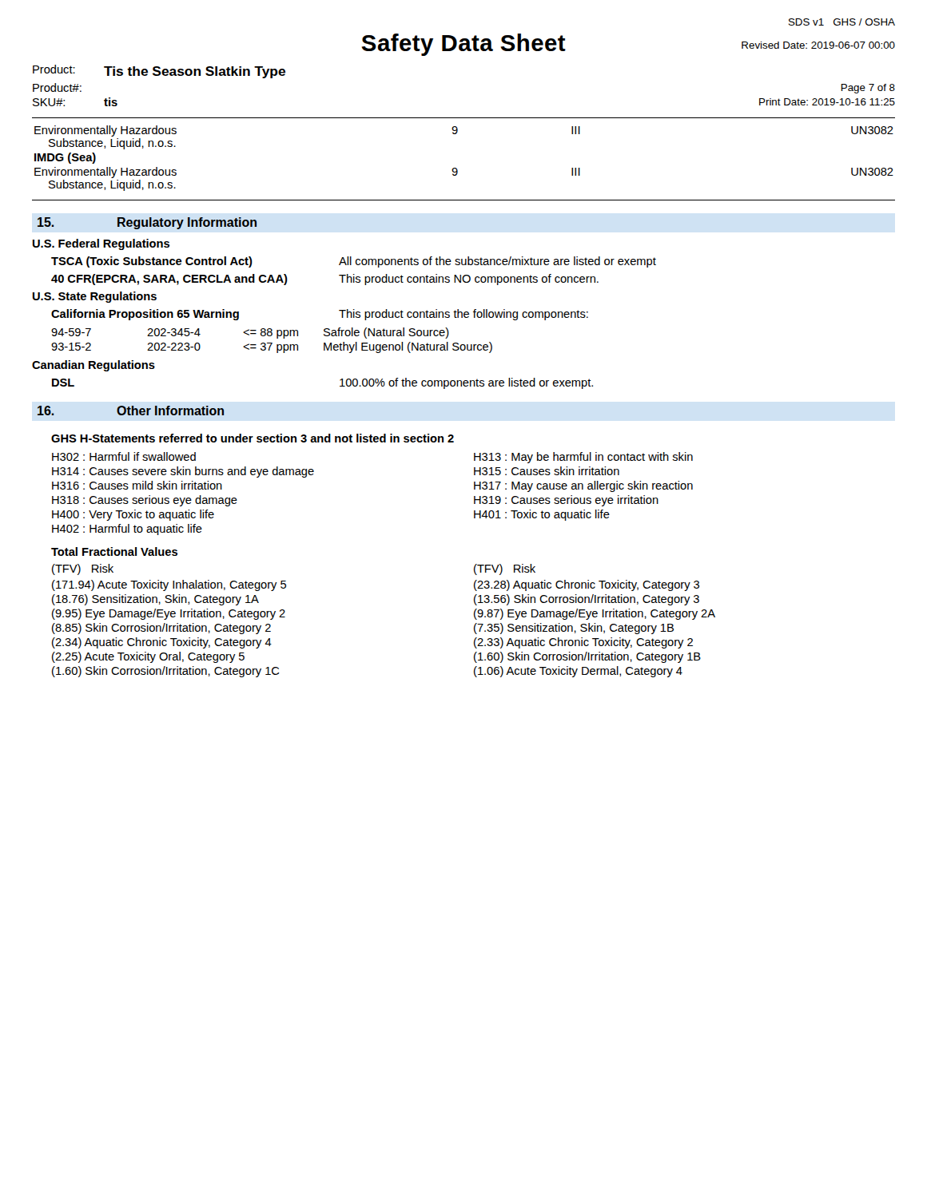SDS v1 GHS / OSHA
Safety Data Sheet
Revised Date: 2019-06-07 00:00
| Product: | Tis the Season Slatkin Type | |
| Product#: | | Page 7 of 8 |
| SKU#: | tis | Print Date: 2019-10-16 11:25 |
| Environmentally Hazardous Substance, Liquid, n.o.s. | 9 | III | UN3082 |
| IMDG (Sea) | | | |
| Environmentally Hazardous Substance, Liquid, n.o.s. | 9 | III | UN3082 |
15. Regulatory Information
U.S. Federal Regulations
TSCA (Toxic Substance Control Act)
All components of the substance/mixture are listed or exempt
40 CFR(EPCRA, SARA, CERCLA and CAA)
This product contains NO components of concern.
U.S. State Regulations
California Proposition 65 Warning
This product contains the following components:
| 94-59-7 | 202-345-4 | <= 88 ppm | Safrole (Natural Source) |
| 93-15-2 | 202-223-0 | <= 37 ppm | Methyl Eugenol (Natural Source) |
Canadian Regulations
DSL
100.00% of the components are listed or exempt.
16. Other Information
GHS H-Statements referred to under section 3 and not listed in section 2
H302 : Harmful if swallowed
H314 : Causes severe skin burns and eye damage
H316 : Causes mild skin irritation
H318 : Causes serious eye damage
H400 : Very Toxic to aquatic life
H402 : Harmful to aquatic life
H313 : May be harmful in contact with skin
H315 : Causes skin irritation
H317 : May cause an allergic skin reaction
H319 : Causes serious eye irritation
H401 : Toxic to aquatic life
Total Fractional Values
(TFV) Risk
(171.94) Acute Toxicity Inhalation, Category 5
(18.76) Sensitization, Skin, Category 1A
(9.95) Eye Damage/Eye Irritation, Category 2
(8.85) Skin Corrosion/Irritation, Category 2
(2.34) Aquatic Chronic Toxicity, Category 4
(2.25) Acute Toxicity Oral, Category 5
(1.60) Skin Corrosion/Irritation, Category 1C
(TFV) Risk
(23.28) Aquatic Chronic Toxicity, Category 3
(13.56) Skin Corrosion/Irritation, Category 3
(9.87) Eye Damage/Eye Irritation, Category 2A
(7.35) Sensitization, Skin, Category 1B
(2.33) Aquatic Chronic Toxicity, Category 2
(1.60) Skin Corrosion/Irritation, Category 1B
(1.06) Acute Toxicity Dermal, Category 4